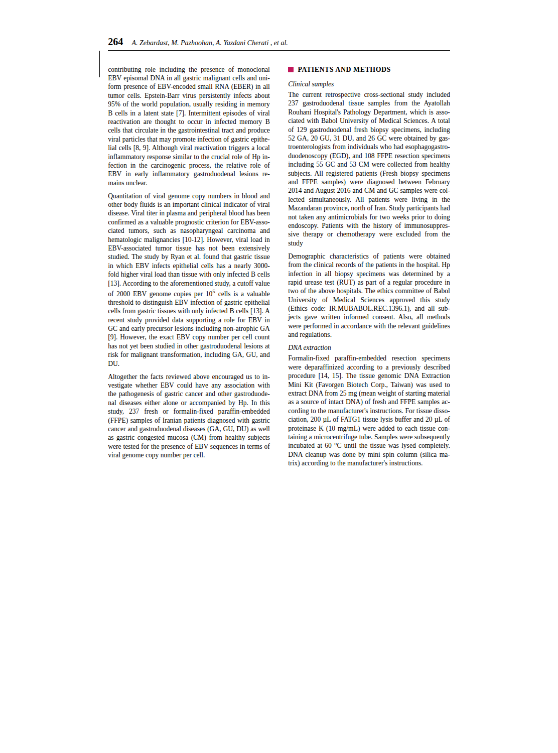264 A. Zebardast, M. Pazhoohan, A. Yazdani Cherati , et al.
contributing role including the presence of monoclonal EBV episomal DNA in all gastric malignant cells and uniform presence of EBV-encoded small RNA (EBER) in all tumor cells. Epstein-Barr virus persistently infects about 95% of the world population, usually residing in memory B cells in a latent state [7]. Intermittent episodes of viral reactivation are thought to occur in infected memory B cells that circulate in the gastrointestinal tract and produce viral particles that may promote infection of gastric epithelial cells [8, 9]. Although viral reactivation triggers a local inflammatory response similar to the crucial role of Hp infection in the carcinogenic process, the relative role of EBV in early inflammatory gastroduodenal lesions remains unclear.
Quantitation of viral genome copy numbers in blood and other body fluids is an important clinical indicator of viral disease. Viral titer in plasma and peripheral blood has been confirmed as a valuable prognostic criterion for EBV-associated tumors, such as nasopharyngeal carcinoma and hematologic malignancies [10-12]. However, viral load in EBV-associated tumor tissue has not been extensively studied. The study by Ryan et al. found that gastric tissue in which EBV infects epithelial cells has a nearly 3000-fold higher viral load than tissue with only infected B cells [13]. According to the aforementioned study, a cutoff value of 2000 EBV genome copies per 105 cells is a valuable threshold to distinguish EBV infection of gastric epithelial cells from gastric tissues with only infected B cells [13]. A recent study provided data supporting a role for EBV in GC and early precursor lesions including non-atrophic GA [9]. However, the exact EBV copy number per cell count has not yet been studied in other gastroduodenal lesions at risk for malignant transformation, including GA, GU, and DU.
Altogether the facts reviewed above encouraged us to investigate whether EBV could have any association with the pathogenesis of gastric cancer and other gastroduodenal diseases either alone or accompanied by Hp. In this study, 237 fresh or formalin-fixed paraffin-embedded (FFPE) samples of Iranian patients diagnosed with gastric cancer and gastroduodenal diseases (GA, GU, DU) as well as gastric congested mucosa (CM) from healthy subjects were tested for the presence of EBV sequences in terms of viral genome copy number per cell.
PATIENTS AND METHODS
Clinical samples
The current retrospective cross-sectional study included 237 gastroduodenal tissue samples from the Ayatollah Rouhani Hospital's Pathology Department, which is associated with Babol University of Medical Sciences. A total of 129 gastroduodenal fresh biopsy specimens, including 52 GA, 20 GU, 31 DU, and 26 GC were obtained by gastroenterologists from individuals who had esophagogastroduodenoscopy (EGD), and 108 FFPE resection specimens including 55 GC and 53 CM were collected from healthy subjects. All registered patients (Fresh biopsy specimens and FFPE samples) were diagnosed between February 2014 and August 2016 and CM and GC samples were collected simultaneously. All patients were living in the Mazandaran province, north of Iran. Study participants had not taken any antimicrobials for two weeks prior to doing endoscopy. Patients with the history of immunosuppressive therapy or chemotherapy were excluded from the study
Demographic characteristics of patients were obtained from the clinical records of the patients in the hospital. Hp infection in all biopsy specimens was determined by a rapid urease test (RUT) as part of a regular procedure in two of the above hospitals. The ethics committee of Babol University of Medical Sciences approved this study (Ethics code: IR.MUBABOL.REC.1396.1), and all subjects gave written informed consent. Also, all methods were performed in accordance with the relevant guidelines and regulations.
DNA extraction
Formalin-fixed paraffin-embedded resection specimens were deparaffinized according to a previously described procedure [14, 15]. The tissue genomic DNA Extraction Mini Kit (Favorgen Biotech Corp., Taiwan) was used to extract DNA from 25 mg (mean weight of starting material as a source of intact DNA) of fresh and FFPE samples according to the manufacturer's instructions. For tissue dissociation, 200 µL of FATG1 tissue lysis buffer and 20 µL of proteinase K (10 mg/mL) were added to each tissue containing a microcentrifuge tube. Samples were subsequently incubated at 60 °C until the tissue was lysed completely. DNA cleanup was done by mini spin column (silica matrix) according to the manufacturer's instructions.